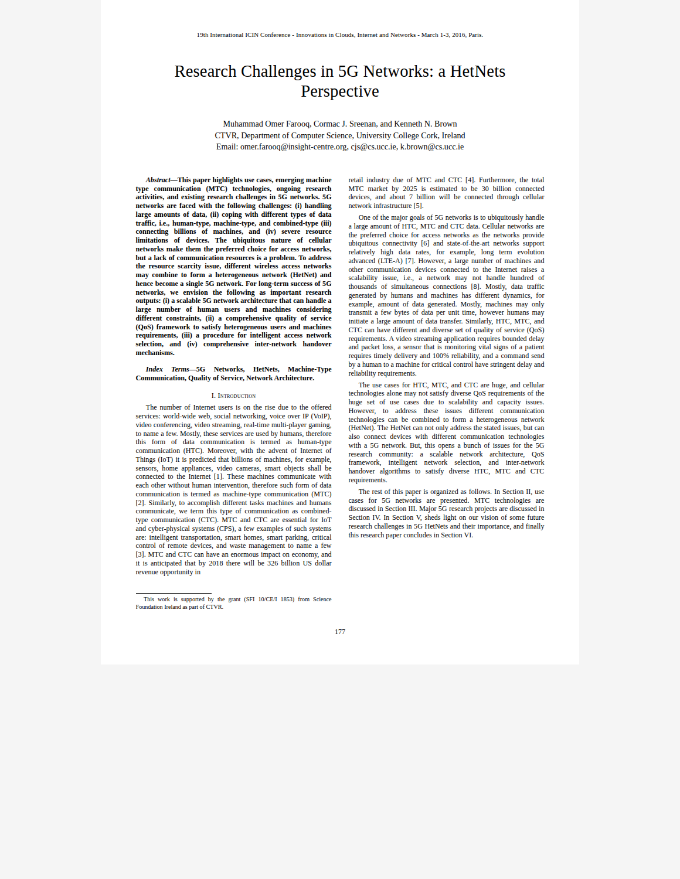19th International ICIN Conference - Innovations in Clouds, Internet and Networks - March 1-3, 2016, Paris.
Research Challenges in 5G Networks: a HetNets
Perspective
Muhammad Omer Farooq, Cormac J. Sreenan, and Kenneth N. Brown
CTVR, Department of Computer Science, University College Cork, Ireland
Email: omer.farooq@insight-centre.org, cjs@cs.ucc.ie, k.brown@cs.ucc.ie
Abstract—This paper highlights use cases, emerging machine type communication (MTC) technologies, ongoing research activities, and existing research challenges in 5G networks. 5G networks are faced with the following challenges: (i) handling large amounts of data, (ii) coping with different types of data traffic, i.e., human-type, machine-type, and combined-type (iii) connecting billions of machines, and (iv) severe resource limitations of devices. The ubiquitous nature of cellular networks make them the preferred choice for access networks, but a lack of communication resources is a problem. To address the resource scarcity issue, different wireless access networks may combine to form a heterogeneous network (HetNet) and hence become a single 5G network. For long-term success of 5G networks, we envision the following as important research outputs: (i) a scalable 5G network architecture that can handle a large number of human users and machines considering different constraints, (ii) a comprehensive quality of service (QoS) framework to satisfy heterogeneous users and machines requirements, (iii) a procedure for intelligent access network selection, and (iv) comprehensive inter-network handover mechanisms.
Index Terms—5G Networks, HetNets, Machine-Type Communication, Quality of Service, Network Architecture.
I. Introduction
The number of Internet users is on the rise due to the offered services: world-wide web, social networking, voice over IP (VoIP), video conferencing, video streaming, real-time multi-player gaming, to name a few. Mostly, these services are used by humans, therefore this form of data communication is termed as human-type communication (HTC). Moreover, with the advent of Internet of Things (IoT) it is predicted that billions of machines, for example, sensors, home appliances, video cameras, smart objects shall be connected to the Internet [1]. These machines communicate with each other without human intervention, therefore such form of data communication is termed as machine-type communication (MTC) [2]. Similarly, to accomplish different tasks machines and humans communicate, we term this type of communication as combined-type communication (CTC). MTC and CTC are essential for IoT and cyber-physical systems (CPS), a few examples of such systems are: intelligent transportation, smart homes, smart parking, critical control of remote devices, and waste management to name a few [3]. MTC and CTC can have an enormous impact on economy, and it is anticipated that by 2018 there will be 326 billion US dollar revenue opportunity in
This work is supported by the grant (SFI 10/CE/I 1853) from Science Foundation Ireland as part of CTVR.
retail industry due of MTC and CTC [4]. Furthermore, the total MTC market by 2025 is estimated to be 30 billion connected devices, and about 7 billion will be connected through cellular network infrastructure [5].
One of the major goals of 5G networks is to ubiquitously handle a large amount of HTC, MTC and CTC data. Cellular networks are the preferred choice for access networks as the networks provide ubiquitous connectivity [6] and state-of-the-art networks support relatively high data rates, for example, long term evolution advanced (LTE-A) [7]. However, a large number of machines and other communication devices connected to the Internet raises a scalability issue, i.e., a network may not handle hundred of thousands of simultaneous connections [8]. Mostly, data traffic generated by humans and machines has different dynamics, for example, amount of data generated. Mostly, machines may only transmit a few bytes of data per unit time, however humans may initiate a large amount of data transfer. Similarly, HTC, MTC, and CTC can have different and diverse set of quality of service (QoS) requirements. A video streaming application requires bounded delay and packet loss, a sensor that is monitoring vital signs of a patient requires timely delivery and 100% reliability, and a command send by a human to a machine for critical control have stringent delay and reliability requirements.
The use cases for HTC, MTC, and CTC are huge, and cellular technologies alone may not satisfy diverse QoS requirements of the huge set of use cases due to scalability and capacity issues. However, to address these issues different communication technologies can be combined to form a heterogeneous network (HetNet). The HetNet can not only address the stated issues, but can also connect devices with different communication technologies with a 5G network. But, this opens a bunch of issues for the 5G research community: a scalable network architecture, QoS framework, intelligent network selection, and inter-network handover algorithms to satisfy diverse HTC, MTC and CTC requirements.
The rest of this paper is organized as follows. In Section II, use cases for 5G networks are presented. MTC technologies are discussed in Section III. Major 5G research projects are discussed in Section IV. In Section V, sheds light on our vision of some future research challenges in 5G HetNets and their importance, and finally this research paper concludes in Section VI.
177